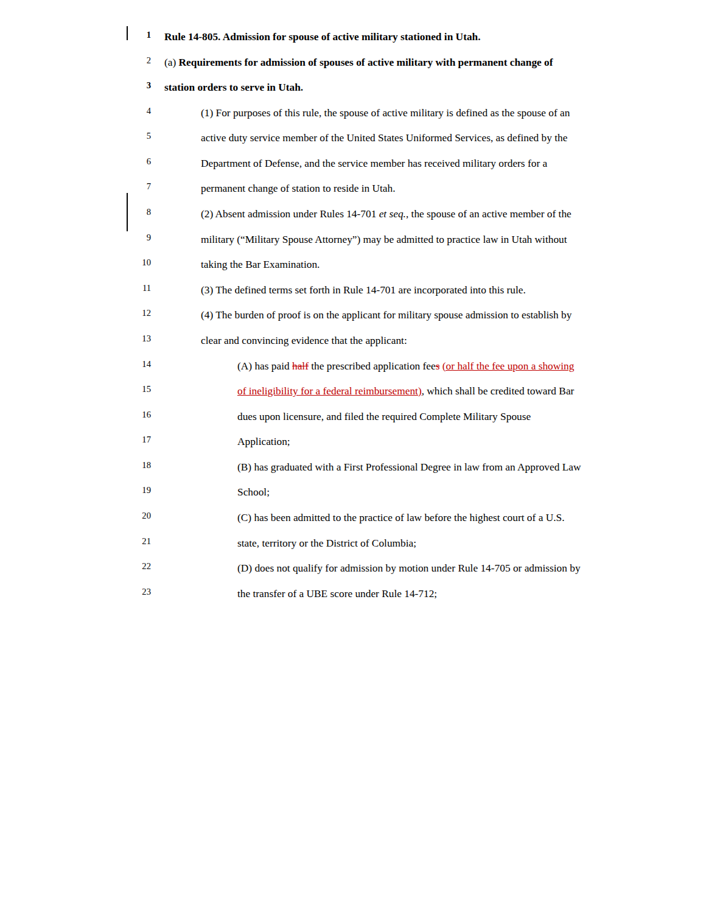Rule 14-805. Admission for spouse of active military stationed in Utah.
(a) Requirements for admission of spouses of active military with permanent change of
station orders to serve in Utah.
(1) For purposes of this rule, the spouse of active military is defined as the spouse of an
active duty service member of the United States Uniformed Services, as defined by the
Department of Defense, and the service member has received military orders for a
permanent change of station to reside in Utah.
(2) Absent admission under Rules 14-701 et seq., the spouse of an active member of the
military (“Military Spouse Attorney”) may be admitted to practice law in Utah without
taking the Bar Examination.
(3) The defined terms set forth in Rule 14-701 are incorporated into this rule.
(4) The burden of proof is on the applicant for military spouse admission to establish by
clear and convincing evidence that the applicant:
(A) has paid half the prescribed application fees (or half the fee upon a showing
of ineligibility for a federal reimbursement), which shall be credited toward Bar
dues upon licensure, and filed the required Complete Military Spouse
Application;
(B) has graduated with a First Professional Degree in law from an Approved Law
School;
(C) has been admitted to the practice of law before the highest court of a U.S.
state, territory or the District of Columbia;
(D) does not qualify for admission by motion under Rule 14-705 or admission by
the transfer of a UBE score under Rule 14-712;